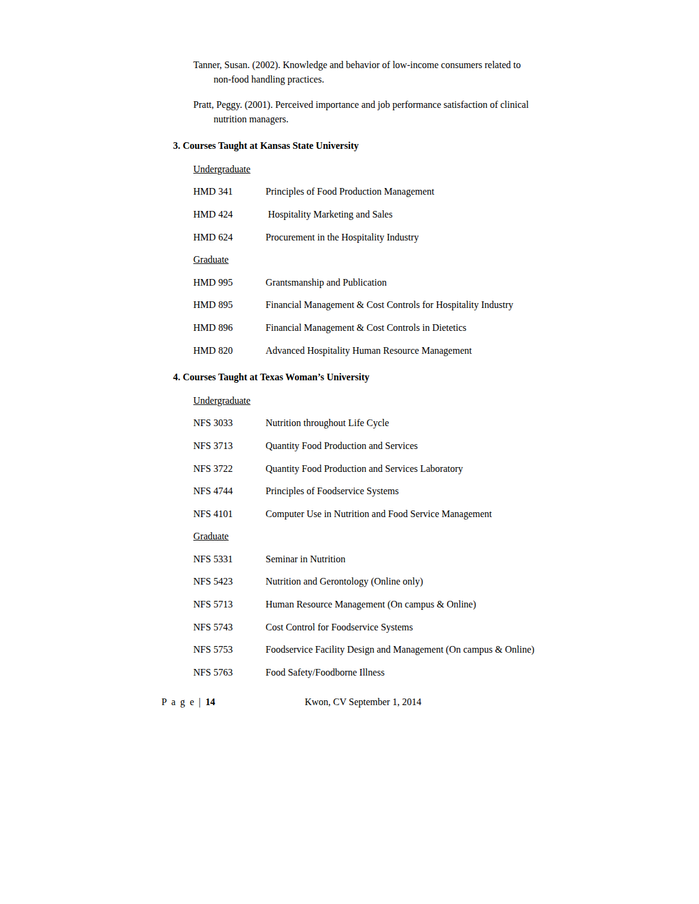Tanner, Susan. (2002). Knowledge and behavior of low-income consumers related to non-food handling practices.
Pratt, Peggy. (2001). Perceived importance and job performance satisfaction of clinical nutrition managers.
3. Courses Taught at Kansas State University
Undergraduate
HMD 341 Principles of Food Production Management
HMD 424 Hospitality Marketing and Sales
HMD 624 Procurement in the Hospitality Industry
Graduate
HMD 995 Grantsmanship and Publication
HMD 895 Financial Management & Cost Controls for Hospitality Industry
HMD 896 Financial Management & Cost Controls in Dietetics
HMD 820 Advanced Hospitality Human Resource Management
4. Courses Taught at Texas Woman’s University
Undergraduate
NFS 3033 Nutrition throughout Life Cycle
NFS 3713 Quantity Food Production and Services
NFS 3722 Quantity Food Production and Services Laboratory
NFS 4744 Principles of Foodservice Systems
NFS 4101 Computer Use in Nutrition and Food Service Management
Graduate
NFS 5331 Seminar in Nutrition
NFS 5423 Nutrition and Gerontology (Online only)
NFS 5713 Human Resource Management (On campus & Online)
NFS 5743 Cost Control for Foodservice Systems
NFS 5753 Foodservice Facility Design and Management (On campus & Online)
NFS 5763 Food Safety/Foodborne Illness
P a g e | 14 Kwon, CV September 1, 2014